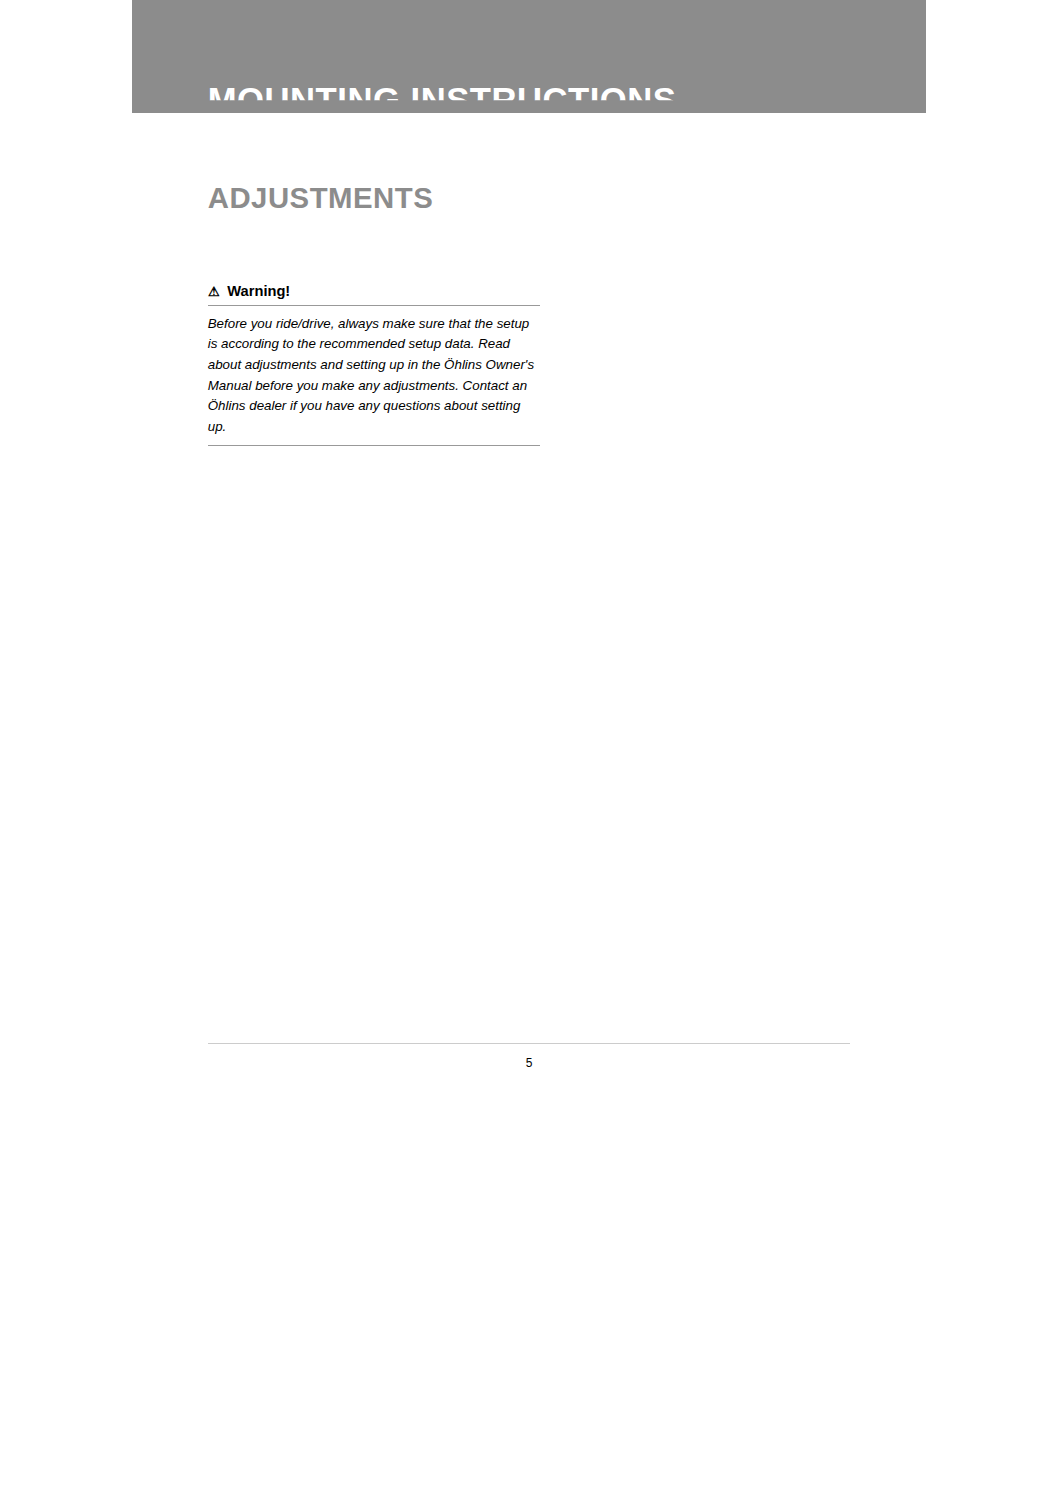MOUNTING INSTRUCTIONS
MOUNTING INSTRUCTIONS
ADJUSTMENTS
⚠Warning!
Before you ride/drive, always make sure that the setup is according to the recommended setup data. Read about adjustments and setting up in the Öhlins Owner's Manual before you make any adjustments. Contact an Öhlins dealer if you have any questions about setting up.
5